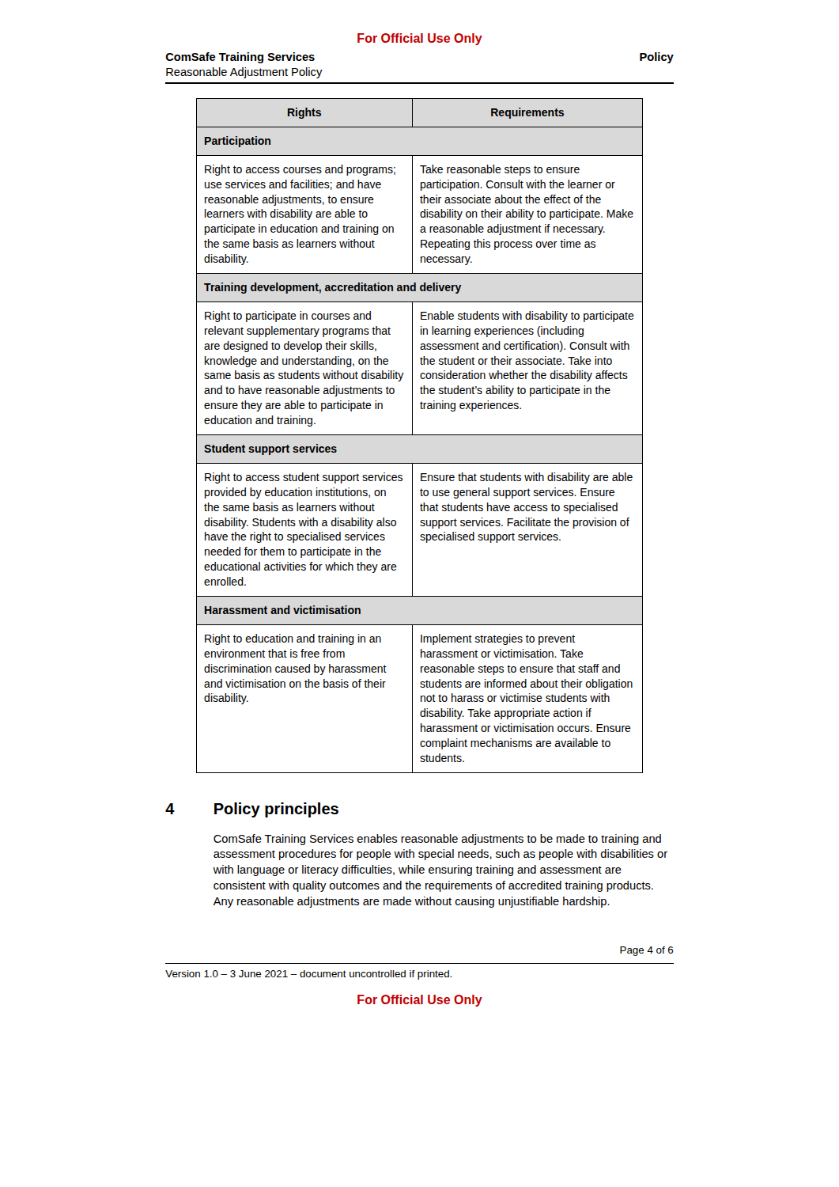For Official Use Only
ComSafe Training Services
Reasonable Adjustment Policy
Policy
| Rights | Requirements |
| --- | --- |
| Participation |
| Right to access courses and programs; use services and facilities; and have reasonable adjustments, to ensure learners with disability are able to participate in education and training on the same basis as learners without disability. | Take reasonable steps to ensure participation. Consult with the learner or their associate about the effect of the disability on their ability to participate. Make a reasonable adjustment if necessary. Repeating this process over time as necessary. |
| Training development, accreditation and delivery |
| Right to participate in courses and relevant supplementary programs that are designed to develop their skills, knowledge and understanding, on the same basis as students without disability and to have reasonable adjustments to ensure they are able to participate in education and training. | Enable students with disability to participate in learning experiences (including assessment and certification). Consult with the student or their associate. Take into consideration whether the disability affects the student’s ability to participate in the training experiences. |
| Student support services |
| Right to access student support services provided by education institutions, on the same basis as learners without disability. Students with a disability also have the right to specialised services needed for them to participate in the educational activities for which they are enrolled. | Ensure that students with disability are able to use general support services. Ensure that students have access to specialised support services. Facilitate the provision of specialised support services. |
| Harassment and victimisation |
| Right to education and training in an environment that is free from discrimination caused by harassment and victimisation on the basis of their disability. | Implement strategies to prevent harassment or victimisation. Take reasonable steps to ensure that staff and students are informed about their obligation not to harass or victimise students with disability. Take appropriate action if harassment or victimisation occurs. Ensure complaint mechanisms are available to students. |
4 Policy principles
ComSafe Training Services enables reasonable adjustments to be made to training and assessment procedures for people with special needs, such as people with disabilities or with language or literacy difficulties, while ensuring training and assessment are consistent with quality outcomes and the requirements of accredited training products. Any reasonable adjustments are made without causing unjustifiable hardship.
Page 4 of 6
Version 1.0 – 3 June 2021 – document uncontrolled if printed.
For Official Use Only